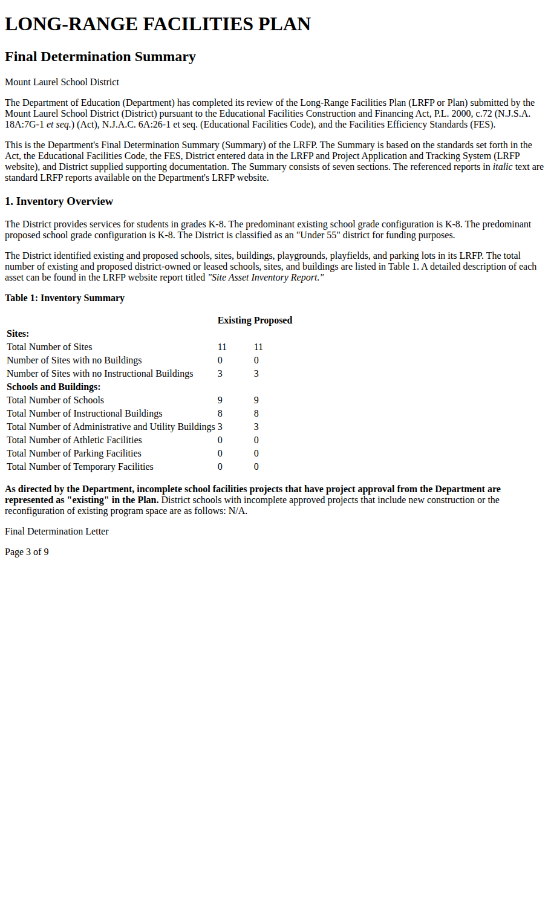LONG-RANGE FACILITIES PLAN
Final Determination Summary
Mount Laurel School District
The Department of Education (Department) has completed its review of the Long-Range Facilities Plan (LRFP or Plan) submitted by the Mount Laurel School District (District) pursuant to the Educational Facilities Construction and Financing Act, P.L. 2000, c.72 (N.J.S.A. 18A:7G-1 et seq.) (Act), N.J.A.C. 6A:26-1 et seq. (Educational Facilities Code), and the Facilities Efficiency Standards (FES).
This is the Department's Final Determination Summary (Summary) of the LRFP. The Summary is based on the standards set forth in the Act, the Educational Facilities Code, the FES, District entered data in the LRFP and Project Application and Tracking System (LRFP website), and District supplied supporting documentation. The Summary consists of seven sections. The referenced reports in italic text are standard LRFP reports available on the Department's LRFP website.
1. Inventory Overview
The District provides services for students in grades K-8. The predominant existing school grade configuration is K-8. The predominant proposed school grade configuration is K-8. The District is classified as an "Under 55" district for funding purposes.
The District identified existing and proposed schools, sites, buildings, playgrounds, playfields, and parking lots in its LRFP. The total number of existing and proposed district-owned or leased schools, sites, and buildings are listed in Table 1. A detailed description of each asset can be found in the LRFP website report titled "Site Asset Inventory Report."
Table 1: Inventory Summary
| | Existing | Proposed |
| --- | --- | --- |
| Sites: | | |
| Total Number of Sites | 11 | 11 |
| Number of Sites with no Buildings | 0 | 0 |
| Number of Sites with no Instructional Buildings | 3 | 3 |
| Schools and Buildings: | | |
| Total Number of Schools | 9 | 9 |
| Total Number of Instructional Buildings | 8 | 8 |
| Total Number of Administrative and Utility Buildings | 3 | 3 |
| Total Number of Athletic Facilities | 0 | 0 |
| Total Number of Parking Facilities | 0 | 0 |
| Total Number of Temporary Facilities | 0 | 0 |
As directed by the Department, incomplete school facilities projects that have project approval from the Department are represented as "existing" in the Plan. District schools with incomplete approved projects that include new construction or the reconfiguration of existing program space are as follows: N/A.
Final Determination Letter
Page 3 of 9